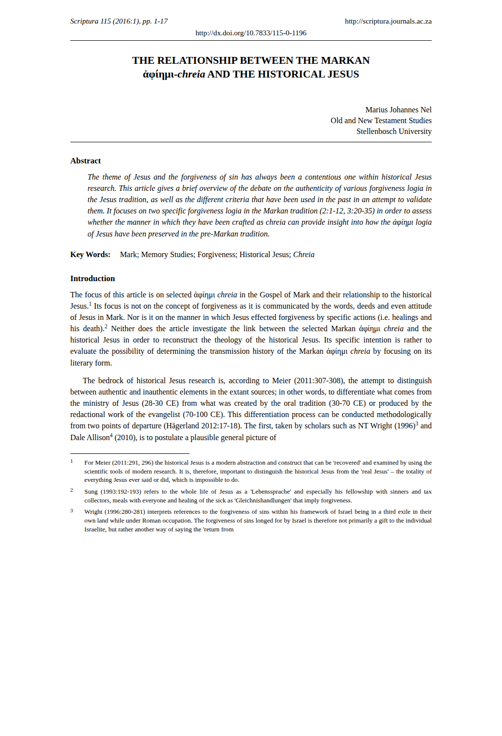Scriptura 115 (2016:1), pp. 1-17 http://scriptura.journals.ac.za
http://dx.doi.org/10.7833/115-0-1196
The Relationship between the Markan
ἀφίημι-chreia and the Historical Jesus
Marius Johannes Nel
Old and New Testament Studies
Stellenbosch University
Abstract
The theme of Jesus and the forgiveness of sin has always been a contentious one within historical Jesus research. This article gives a brief overview of the debate on the authenticity of various forgiveness logia in the Jesus tradition, as well as the different criteria that have been used in the past in an attempt to validate them. It focuses on two specific forgiveness logia in the Markan tradition (2:1-12, 3:20-35) in order to assess whether the manner in which they have been crafted as chreia can provide insight into how the ἀφίημι logia of Jesus have been preserved in the pre-Markan tradition.
Key Words: Mark; Memory Studies; Forgiveness; Historical Jesus; Chreia
Introduction
The focus of this article is on selected ἀφίημι chreia in the Gospel of Mark and their relationship to the historical Jesus.1 Its focus is not on the concept of forgiveness as it is communicated by the words, deeds and even attitude of Jesus in Mark. Nor is it on the manner in which Jesus effected forgiveness by specific actions (i.e. healings and his death).2 Neither does the article investigate the link between the selected Markan ἀφίημι chreia and the historical Jesus in order to reconstruct the theology of the historical Jesus. Its specific intention is rather to evaluate the possibility of determining the transmission history of the Markan ἀφίημι chreia by focusing on its literary form.
The bedrock of historical Jesus research is, according to Meier (2011:307-308), the attempt to distinguish between authentic and inauthentic elements in the extant sources; in other words, to differentiate what comes from the ministry of Jesus (28-30 CE) from what was created by the oral tradition (30-70 CE) or produced by the redactional work of the evangelist (70-100 CE). This differentiation process can be conducted methodologically from two points of departure (Hägerland 2012:17-18). The first, taken by scholars such as NT Wright (1996)3 and Dale Allison4 (2010), is to postulate a plausible general picture of
For Meier (2011:291, 296) the historical Jesus is a modern abstraction and construct that can be 'recovered' and examined by using the scientific tools of modern research. It is, therefore, important to distinguish the historical Jesus from the 'real Jesus' – the totality of everything Jesus ever said or did, which is impossible to do.
Sung (1993:192-193) refers to the whole life of Jesus as a 'Lebenssprache' and especially his fellowship with sinners and tax collectors, meals with everyone and healing of the sick as 'Gleichnishandlungen' that imply forgiveness.
Wright (1996:280-281) interprets references to the forgiveness of sins within his framework of Israel being in a third exile in their own land while under Roman occupation. The forgiveness of sins longed for by Israel is therefore not primarily a gift to the individual Israelite, but rather another way of saying the 'return from